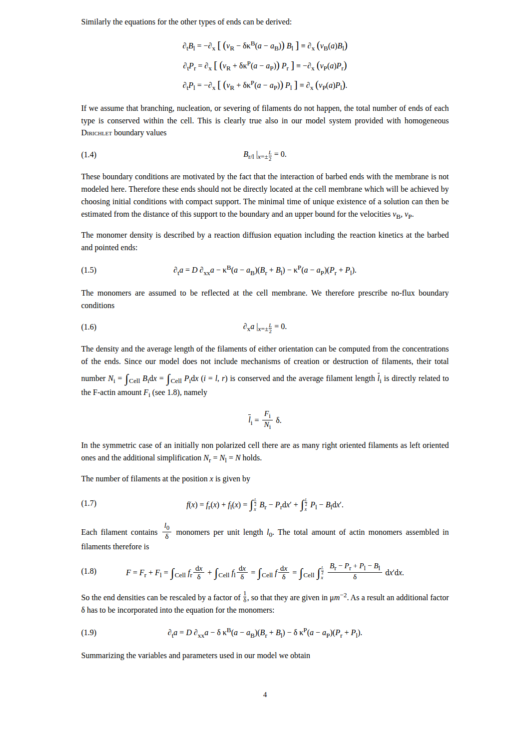Similarly the equations for the other types of ends can be derived:
∂tBl = −∂x [ (vR − δκB(a − aB)) Bl ] ≡ ∂x (vB(a)Bl) ∂tPr = ∂x [ (vR + δκP(a − aP)) Pr ] ≡ −∂x (vP(a)Pr) ∂tPl = −∂x [ (vR + δκP(a − aP)) Pl ] ≡ ∂x (vP(a)Pl).
If we assume that branching, nucleation, or severing of filaments do not happen, the total number of ends of each type is conserved within the cell. This is clearly true also in our model system provided with homogeneous Dirichlet boundary values
(1.4) Br/l |x=±L 2 = 0.
These boundary conditions are motivated by the fact that the interaction of barbed ends with the membrane is not modeled here. Therefore these ends should not be directly located at the cell membrane which will be achieved by choosing initial conditions with compact support. The minimal time of unique existence of a solution can then be estimated from the distance of this support to the boundary and an upper bound for the velocities vB, vP.
The monomer density is described by a reaction diffusion equation including the reaction kinetics at the barbed and pointed ends:
(1.5) ∂ta = D ∂xxa − κB(a − aB)(Br + Bl) − κP(a − aP)(Pr + Pl).
The monomers are assumed to be reflected at the cell membrane. We therefore prescribe no-flux boundary conditions
(1.6) ∂xa |x=±L 2 = 0.
The density and the average length of the filaments of either orientation can be computed from the concentrations of the ends. Since our model does not include mechanisms of creation or destruction of filaments, their total number Ni = ∫Cell Bidx = ∫Cell Pidx (i = l, r) is conserved and the average filament length li is directly related to the F-actin amount Fi (see 1.8), namely
li = Fi Ni δ.
In the symmetric case of an initially non polarized cell there are as many right oriented filaments as left oriented ones and the additional simplification Nr = Nl = N holds.
The number of filaments at the position x is given by
(1.7) f(x) = fr(x) + fl(x) = ∫L 2 x Br − Prdx′ + ∫L 2 x Pl − Bldx′.
Each filament contains l0 δ monomers per unit length l0. The total amount of actin monomers assembled in filaments therefore is
(1.8) F = Fr + Fl = ∫Cell frdx δ + ∫Cell fldx δ = ∫Cell fdx δ = ∫Cell ∫L 2 x Br − Pr + Pl − Bl δ dx′dx.
So the end densities can be rescaled by a factor of 1 δ, so that they are given in μm−2. As a result an additional factor δ has to be incorporated into the equation for the monomers:
(1.9) ∂ta = D ∂xxa − δ κB(a − aB)(Br + Bl) − δ κP(a − aP)(Pr + Pl).
Summarizing the variables and parameters used in our model we obtain
4